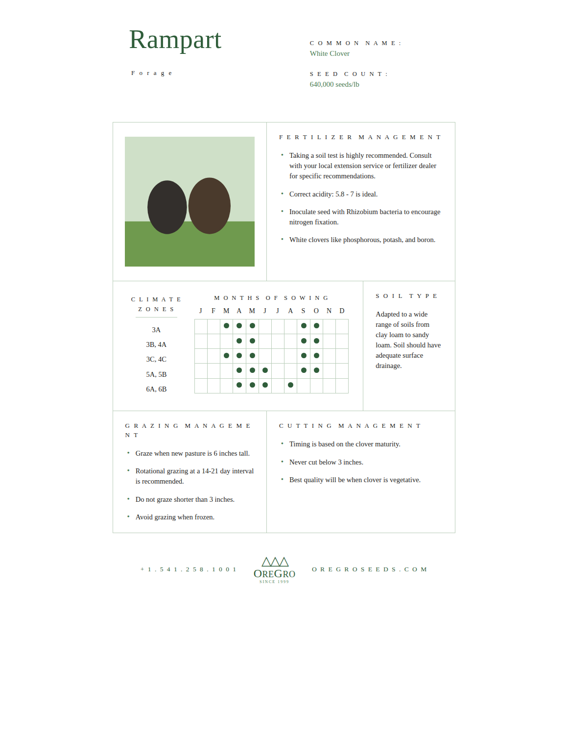Rampart
F o r a g e
C O M M O N N A M E :
White Clover
S E E D C O U N T :
640,000 seeds/lb
F E R T I L I Z E R M A N A G E M E N T
Taking a soil test is highly recommended. Consult with your local extension service or fertilizer dealer for specific recommendations.
Correct acidity: 5.8 - 7 is ideal.
Inoculate seed with Rhizobium bacteria to encourage nitrogen fixation.
White clovers like phosphorous, potash, and boron.
C L I M A T E
Z O N E S
3A
3B, 4A
3C, 4C
5A, 5B
6A, 6B
M O N T H S O F S O W I N G
| J | F | M | A | M | J | J | A | S | O | N | D |
| --- | --- | --- | --- | --- | --- | --- | --- | --- | --- | --- | --- |
S O I L T Y P E
Adapted to a wide range of soils from clay loam to sandy loam. Soil should have adequate surface drainage.
G R A Z I N G M A N A G E M E N T
Graze when new pasture is 6 inches tall.
Rotational grazing at a 14-21 day interval is recommended.
Do not graze shorter than 3 inches.
Avoid grazing when frozen.
C U T T I N G M A N A G E M E N T
Timing is based on the clover maturity.
Never cut below 3 inches.
Best quality will be when clover is vegetative.
+ 1 . 5 4 1 . 2 5 8 . 1 0 0 1 △△△
OREGRO
SINCE 1999
O R E G R O S E E D S . C O M